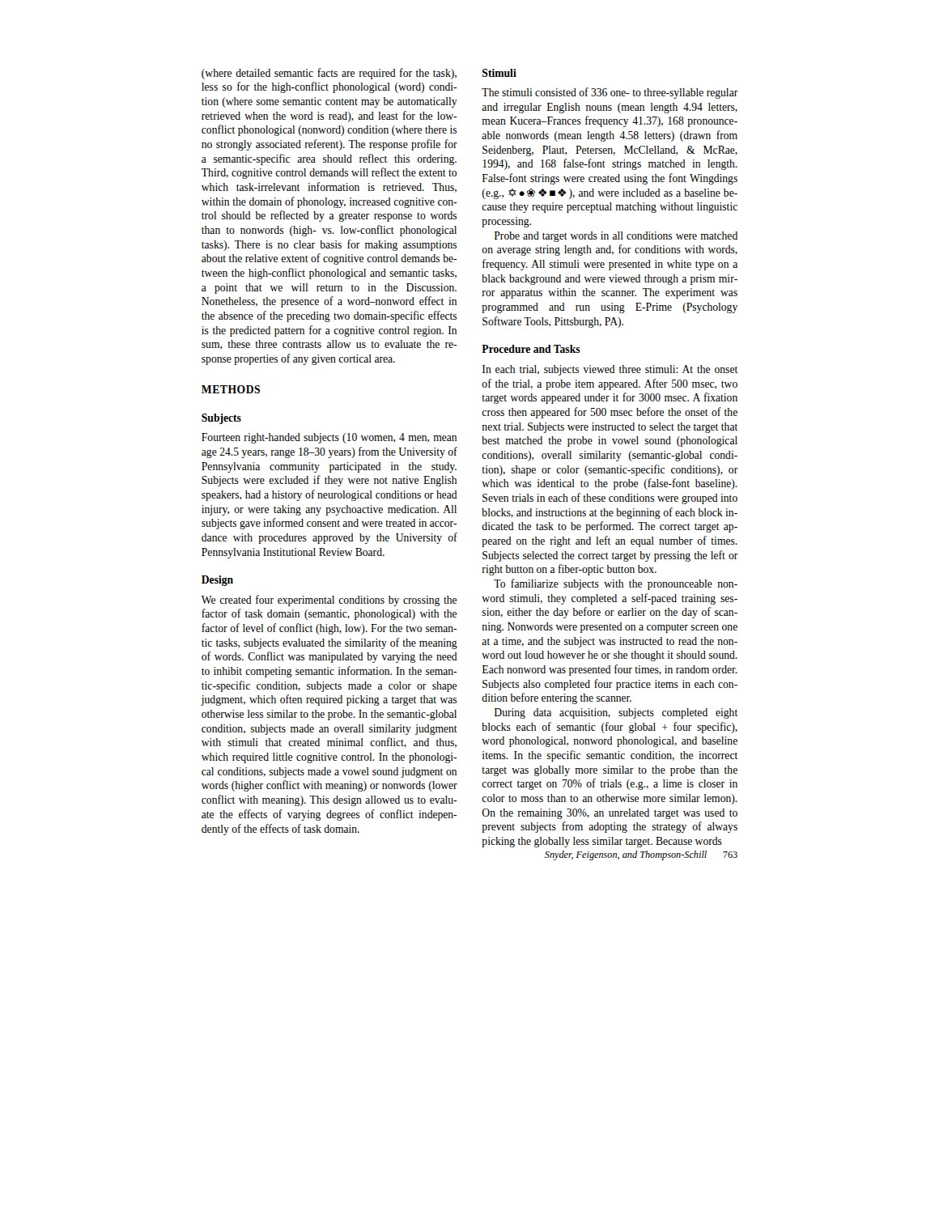(where detailed semantic facts are required for the task), less so for the high-conflict phonological (word) condition (where some semantic content may be automatically retrieved when the word is read), and least for the low-conflict phonological (nonword) condition (where there is no strongly associated referent). The response profile for a semantic-specific area should reflect this ordering. Third, cognitive control demands will reflect the extent to which task-irrelevant information is retrieved. Thus, within the domain of phonology, increased cognitive control should be reflected by a greater response to words than to nonwords (high- vs. low-conflict phonological tasks). There is no clear basis for making assumptions about the relative extent of cognitive control demands between the high-conflict phonological and semantic tasks, a point that we will return to in the Discussion. Nonetheless, the presence of a word–nonword effect in the absence of the preceding two domain-specific effects is the predicted pattern for a cognitive control region. In sum, these three contrasts allow us to evaluate the response properties of any given cortical area.
METHODS
Subjects
Fourteen right-handed subjects (10 women, 4 men, mean age 24.5 years, range 18–30 years) from the University of Pennsylvania community participated in the study. Subjects were excluded if they were not native English speakers, had a history of neurological conditions or head injury, or were taking any psychoactive medication. All subjects gave informed consent and were treated in accordance with procedures approved by the University of Pennsylvania Institutional Review Board.
Design
We created four experimental conditions by crossing the factor of task domain (semantic, phonological) with the factor of level of conflict (high, low). For the two semantic tasks, subjects evaluated the similarity of the meaning of words. Conflict was manipulated by varying the need to inhibit competing semantic information. In the semantic-specific condition, subjects made a color or shape judgment, which often required picking a target that was otherwise less similar to the probe. In the semantic-global condition, subjects made an overall similarity judgment with stimuli that created minimal conflict, and thus, which required little cognitive control. In the phonological conditions, subjects made a vowel sound judgment on words (higher conflict with meaning) or nonwords (lower conflict with meaning). This design allowed us to evaluate the effects of varying degrees of conflict independently of the effects of task domain.
Stimuli
The stimuli consisted of 336 one- to three-syllable regular and irregular English nouns (mean length 4.94 letters, mean Kucera–Frances frequency 41.37), 168 pronounceable nonwords (mean length 4.58 letters) (drawn from Seidenberg, Plaut, Petersen, McClelland, & McRae, 1994), and 168 false-font strings matched in length. False-font strings were created using the font Wingdings (e.g., ✡●❀❖■❖), and were included as a baseline because they require perceptual matching without linguistic processing.
Probe and target words in all conditions were matched on average string length and, for conditions with words, frequency. All stimuli were presented in white type on a black background and were viewed through a prism mirror apparatus within the scanner. The experiment was programmed and run using E-Prime (Psychology Software Tools, Pittsburgh, PA).
Procedure and Tasks
In each trial, subjects viewed three stimuli: At the onset of the trial, a probe item appeared. After 500 msec, two target words appeared under it for 3000 msec. A fixation cross then appeared for 500 msec before the onset of the next trial. Subjects were instructed to select the target that best matched the probe in vowel sound (phonological conditions), overall similarity (semantic-global condition), shape or color (semantic-specific conditions), or which was identical to the probe (false-font baseline). Seven trials in each of these conditions were grouped into blocks, and instructions at the beginning of each block indicated the task to be performed. The correct target appeared on the right and left an equal number of times. Subjects selected the correct target by pressing the left or right button on a fiber-optic button box.
To familiarize subjects with the pronounceable nonword stimuli, they completed a self-paced training session, either the day before or earlier on the day of scanning. Nonwords were presented on a computer screen one at a time, and the subject was instructed to read the nonword out loud however he or she thought it should sound. Each nonword was presented four times, in random order. Subjects also completed four practice items in each condition before entering the scanner.
During data acquisition, subjects completed eight blocks each of semantic (four global + four specific), word phonological, nonword phonological, and baseline items. In the specific semantic condition, the incorrect target was globally more similar to the probe than the correct target on 70% of trials (e.g., a lime is closer in color to moss than to an otherwise more similar lemon). On the remaining 30%, an unrelated target was used to prevent subjects from adopting the strategy of always picking the globally less similar target. Because words
Snyder, Feigenson, and Thompson-Schill763